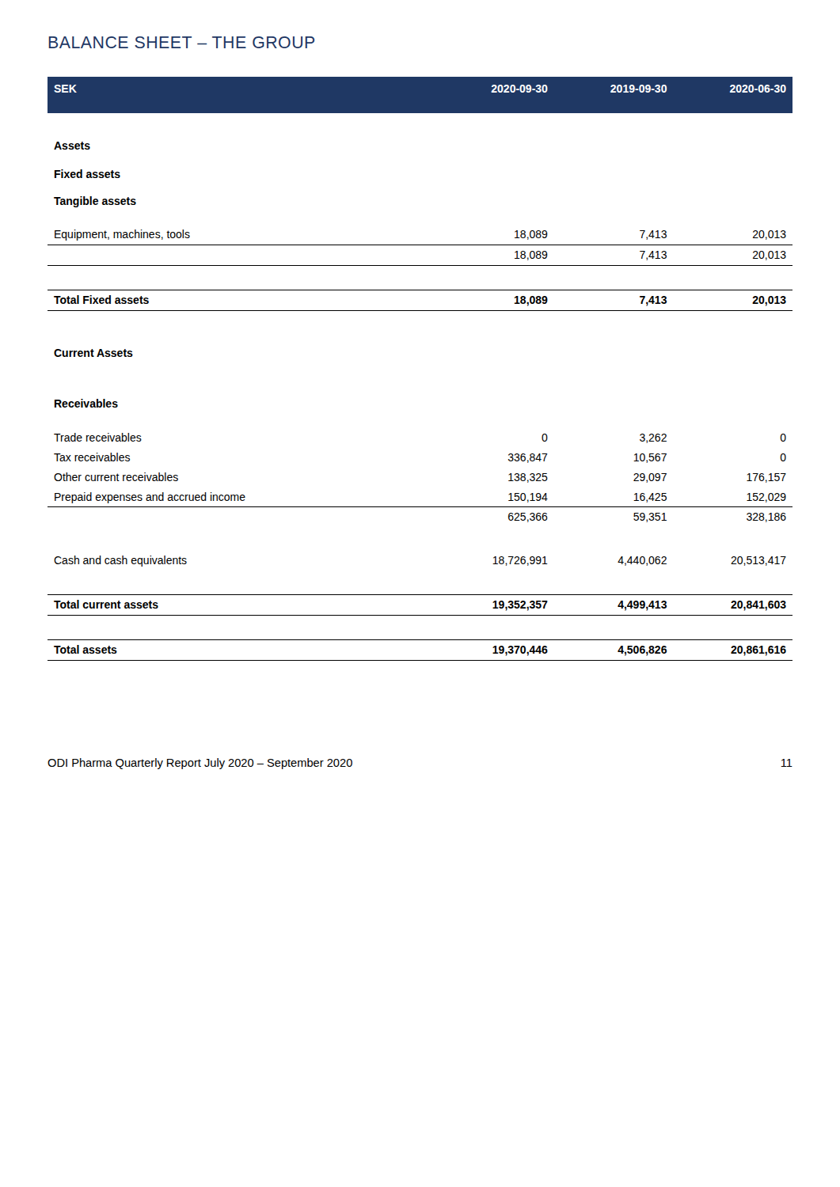BALANCE SHEET – THE GROUP
| SEK | 2020-09-30 | 2019-09-30 | 2020-06-30 |
| --- | --- | --- | --- |
| Assets | | | |
| Fixed assets | | | |
| Tangible assets | | | |
| Equipment, machines, tools | 18,089 | 7,413 | 20,013 |
| | 18,089 | 7,413 | 20,013 |
| Total Fixed assets | 18,089 | 7,413 | 20,013 |
| Current Assets | | | |
| Receivables | | | |
| Trade receivables | 0 | 3,262 | 0 |
| Tax receivables | 336,847 | 10,567 | 0 |
| Other current receivables | 138,325 | 29,097 | 176,157 |
| Prepaid expenses and accrued income | 150,194 | 16,425 | 152,029 |
| | 625,366 | 59,351 | 328,186 |
| Cash and cash equivalents | 18,726,991 | 4,440,062 | 20,513,417 |
| Total current assets | 19,352,357 | 4,499,413 | 20,841,603 |
| Total assets | 19,370,446 | 4,506,826 | 20,861,616 |
ODI Pharma Quarterly Report July 2020 – September 2020 11